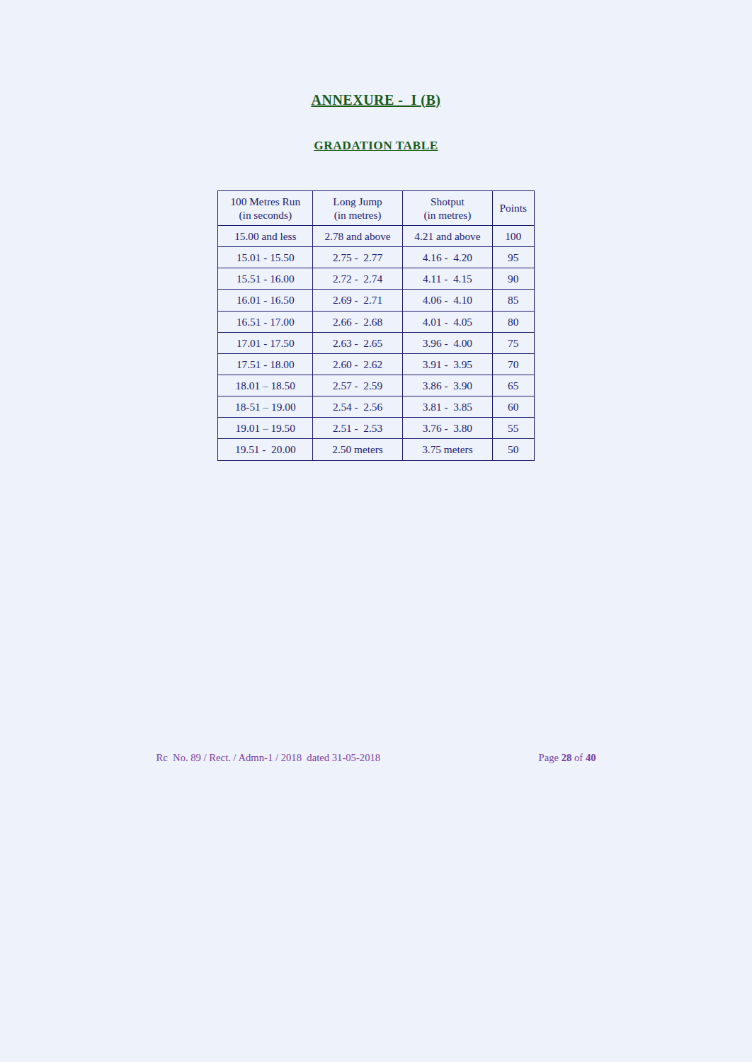ANNEXURE - I (B)
GRADATION TABLE
| 100 Metres Run (in seconds) | Long Jump (in metres) | Shotput (in metres) | Points |
| --- | --- | --- | --- |
| 15.00 and less | 2.78 and above | 4.21 and above | 100 |
| 15.01 - 15.50 | 2.75 - 2.77 | 4.16 - 4.20 | 95 |
| 15.51 - 16.00 | 2.72 - 2.74 | 4.11 - 4.15 | 90 |
| 16.01 - 16.50 | 2.69 - 2.71 | 4.06 - 4.10 | 85 |
| 16.51 - 17.00 | 2.66 - 2.68 | 4.01 - 4.05 | 80 |
| 17.01 - 17.50 | 2.63 - 2.65 | 3.96 - 4.00 | 75 |
| 17.51 - 18.00 | 2.60 - 2.62 | 3.91 - 3.95 | 70 |
| 18.01 – 18.50 | 2.57 - 2.59 | 3.86 - 3.90 | 65 |
| 18-51 – 19.00 | 2.54 - 2.56 | 3.81 - 3.85 | 60 |
| 19.01 – 19.50 | 2.51 - 2.53 | 3.76 - 3.80 | 55 |
| 19.51 - 20.00 | 2.50 meters | 3.75 meters | 50 |
Rc No. 89 / Rect. / Admn-1 / 2018 dated 31-05-2018 Page 28 of 40